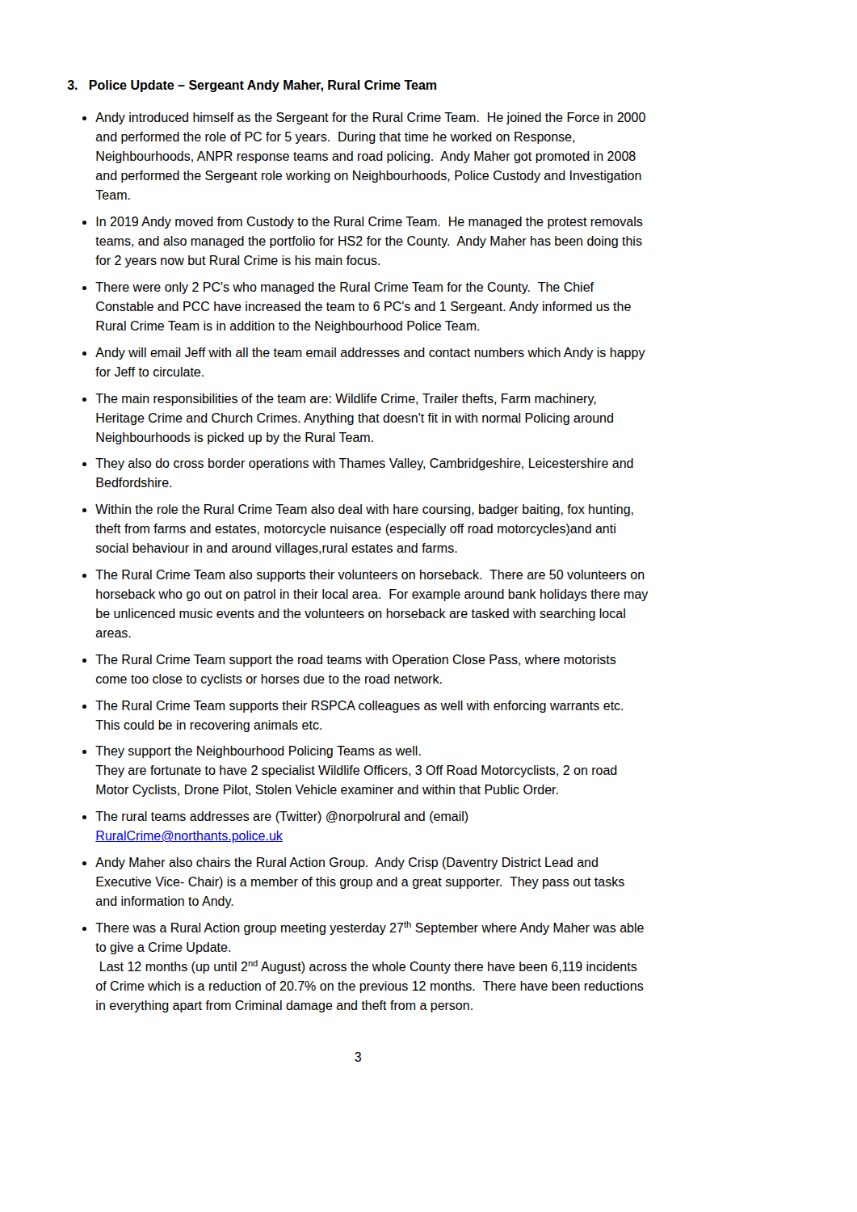3. Police Update – Sergeant Andy Maher, Rural Crime Team
Andy introduced himself as the Sergeant for the Rural Crime Team. He joined the Force in 2000 and performed the role of PC for 5 years. During that time he worked on Response, Neighbourhoods, ANPR response teams and road policing. Andy Maher got promoted in 2008 and performed the Sergeant role working on Neighbourhoods, Police Custody and Investigation Team.
In 2019 Andy moved from Custody to the Rural Crime Team. He managed the protest removals teams, and also managed the portfolio for HS2 for the County. Andy Maher has been doing this for 2 years now but Rural Crime is his main focus.
There were only 2 PC's who managed the Rural Crime Team for the County. The Chief Constable and PCC have increased the team to 6 PC's and 1 Sergeant. Andy informed us the Rural Crime Team is in addition to the Neighbourhood Police Team.
Andy will email Jeff with all the team email addresses and contact numbers which Andy is happy for Jeff to circulate.
The main responsibilities of the team are: Wildlife Crime, Trailer thefts, Farm machinery, Heritage Crime and Church Crimes. Anything that doesn't fit in with normal Policing around Neighbourhoods is picked up by the Rural Team.
They also do cross border operations with Thames Valley, Cambridgeshire, Leicestershire and Bedfordshire.
Within the role the Rural Crime Team also deal with hare coursing, badger baiting, fox hunting, theft from farms and estates, motorcycle nuisance (especially off road motorcycles)and anti social behaviour in and around villages,rural estates and farms.
The Rural Crime Team also supports their volunteers on horseback. There are 50 volunteers on horseback who go out on patrol in their local area. For example around bank holidays there may be unlicenced music events and the volunteers on horseback are tasked with searching local areas.
The Rural Crime Team support the road teams with Operation Close Pass, where motorists come too close to cyclists or horses due to the road network.
The Rural Crime Team supports their RSPCA colleagues as well with enforcing warrants etc. This could be in recovering animals etc.
They support the Neighbourhood Policing Teams as well.
They are fortunate to have 2 specialist Wildlife Officers, 3 Off Road Motorcyclists, 2 on road Motor Cyclists, Drone Pilot, Stolen Vehicle examiner and within that Public Order.
The rural teams addresses are (Twitter) @norpolrural and (email) RuralCrime@northants.police.uk
Andy Maher also chairs the Rural Action Group. Andy Crisp (Daventry District Lead and Executive Vice- Chair) is a member of this group and a great supporter. They pass out tasks and information to Andy.
There was a Rural Action group meeting yesterday 27th September where Andy Maher was able to give a Crime Update.
Last 12 months (up until 2nd August) across the whole County there have been 6,119 incidents of Crime which is a reduction of 20.7% on the previous 12 months. There have been reductions in everything apart from Criminal damage and theft from a person.
3